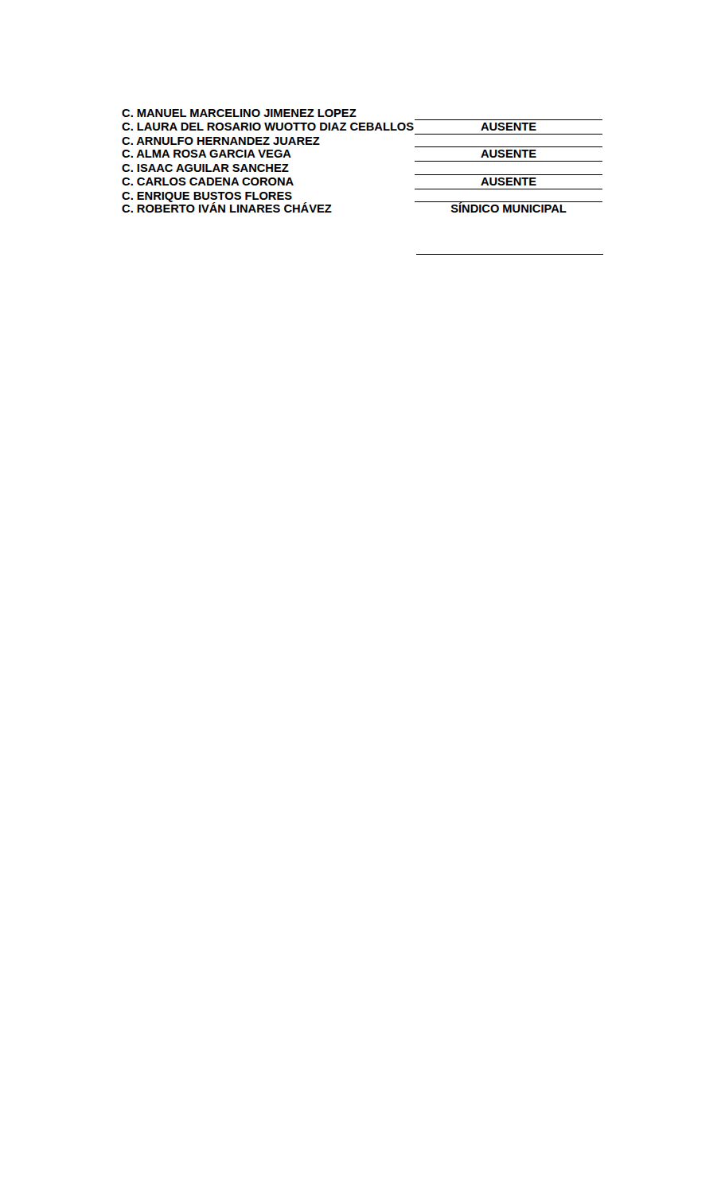| C. MANUEL MARCELINO JIMENEZ LOPEZ | |
| C. LAURA DEL ROSARIO WUOTTO DIAZ CEBALLOS | AUSENTE |
| C. ARNULFO HERNANDEZ JUAREZ | |
| C. ALMA ROSA GARCIA VEGA | AUSENTE |
| C. ISAAC AGUILAR SANCHEZ | |
| C. CARLOS CADENA CORONA | AUSENTE |
| C. ENRIQUE BUSTOS FLORES | |
| C. ROBERTO IVÁN LINARES CHÁVEZ | SÍNDICO MUNICIPAL |